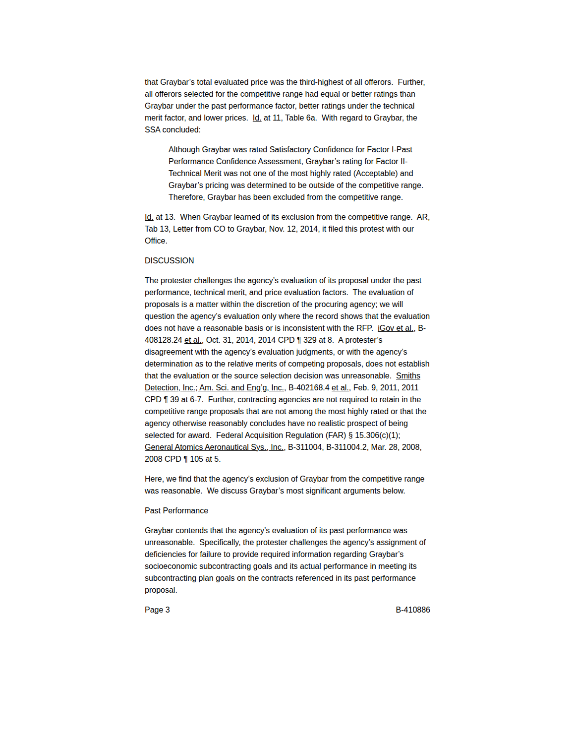that Graybar’s total evaluated price was the third-highest of all offerors. Further, all offerors selected for the competitive range had equal or better ratings than Graybar under the past performance factor, better ratings under the technical merit factor, and lower prices. Id. at 11, Table 6a. With regard to Graybar, the SSA concluded:
Although Graybar was rated Satisfactory Confidence for Factor I-Past Performance Confidence Assessment, Graybar’s rating for Factor II-Technical Merit was not one of the most highly rated (Acceptable) and Graybar’s pricing was determined to be outside of the competitive range. Therefore, Graybar has been excluded from the competitive range.
Id. at 13. When Graybar learned of its exclusion from the competitive range. AR, Tab 13, Letter from CO to Graybar, Nov. 12, 2014, it filed this protest with our Office.
DISCUSSION
The protester challenges the agency’s evaluation of its proposal under the past performance, technical merit, and price evaluation factors. The evaluation of proposals is a matter within the discretion of the procuring agency; we will question the agency’s evaluation only where the record shows that the evaluation does not have a reasonable basis or is inconsistent with the RFP. iGov et al., B-408128.24 et al., Oct. 31, 2014, 2014 CPD ¶ 329 at 8. A protester’s disagreement with the agency’s evaluation judgments, or with the agency’s determination as to the relative merits of competing proposals, does not establish that the evaluation or the source selection decision was unreasonable. Smiths Detection, Inc.; Am. Sci. and Eng’g, Inc., B-402168.4 et al., Feb. 9, 2011, 2011 CPD ¶ 39 at 6-7. Further, contracting agencies are not required to retain in the competitive range proposals that are not among the most highly rated or that the agency otherwise reasonably concludes have no realistic prospect of being selected for award. Federal Acquisition Regulation (FAR) § 15.306(c)(1); General Atomics Aeronautical Sys., Inc., B-311004, B-311004.2, Mar. 28, 2008, 2008 CPD ¶ 105 at 5.
Here, we find that the agency’s exclusion of Graybar from the competitive range was reasonable. We discuss Graybar’s most significant arguments below.
Past Performance
Graybar contends that the agency’s evaluation of its past performance was unreasonable. Specifically, the protester challenges the agency’s assignment of deficiencies for failure to provide required information regarding Graybar’s socioeconomic subcontracting goals and its actual performance in meeting its subcontracting plan goals on the contracts referenced in its past performance proposal.
Page 3 B-410886